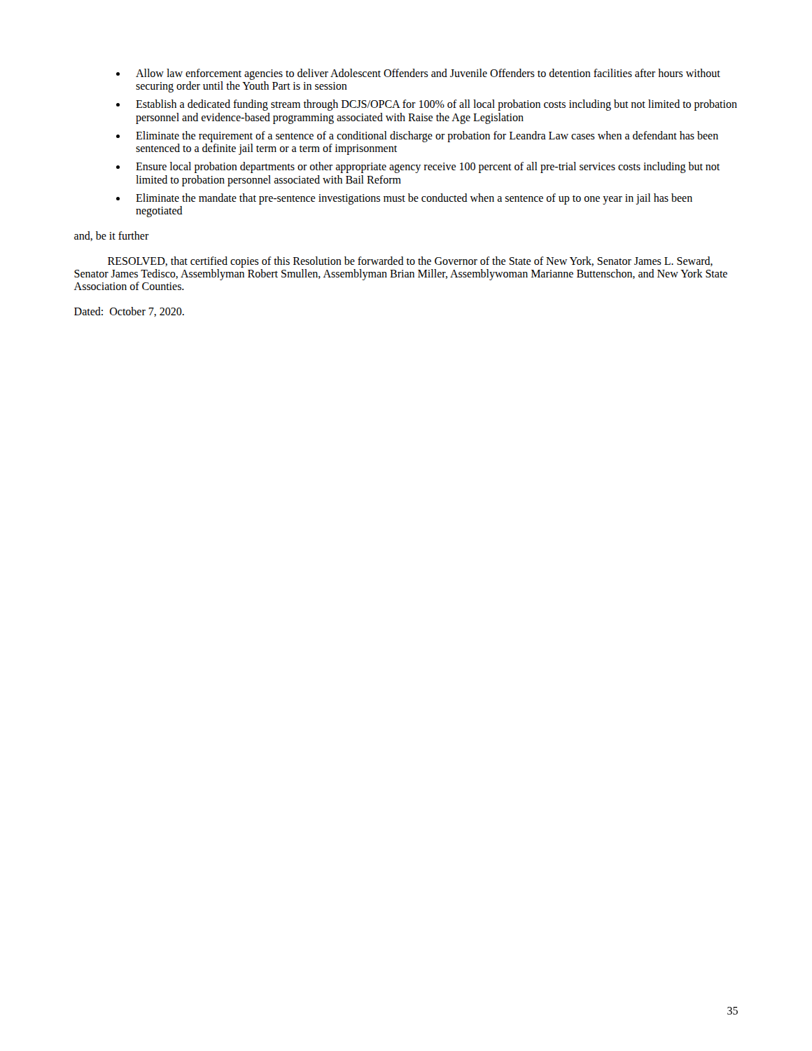Allow law enforcement agencies to deliver Adolescent Offenders and Juvenile Offenders to detention facilities after hours without securing order until the Youth Part is in session
Establish a dedicated funding stream through DCJS/OPCA for 100% of all local probation costs including but not limited to probation personnel and evidence-based programming associated with Raise the Age Legislation
Eliminate the requirement of a sentence of a conditional discharge or probation for Leandra Law cases when a defendant has been sentenced to a definite jail term or a term of imprisonment
Ensure local probation departments or other appropriate agency receive 100 percent of all pre-trial services costs including but not limited to probation personnel associated with Bail Reform
Eliminate the mandate that pre-sentence investigations must be conducted when a sentence of up to one year in jail has been negotiated
and, be it further
RESOLVED, that certified copies of this Resolution be forwarded to the Governor of the State of New York, Senator James L. Seward, Senator James Tedisco, Assemblyman Robert Smullen, Assemblyman Brian Miller, Assemblywoman Marianne Buttenschon, and New York State Association of Counties.
Dated: October 7, 2020.
35